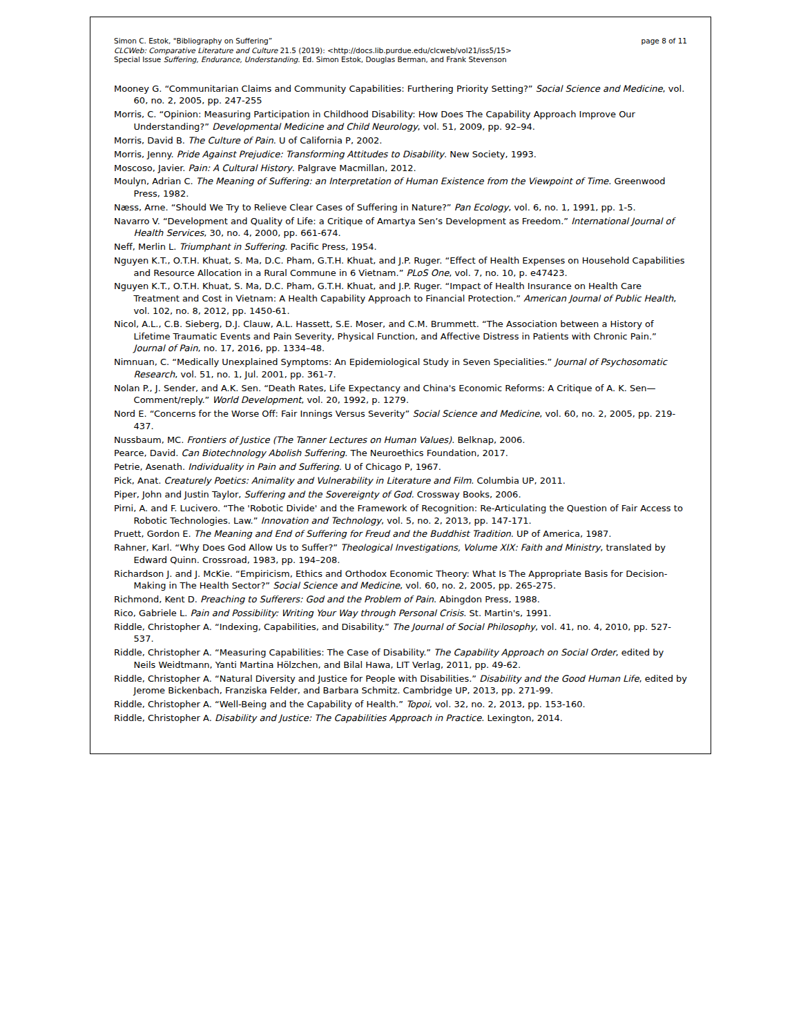Simon C. Estok, "Bibliography on Suffering” page 8 of 11
CLCWeb: Comparative Literature and Culture 21.5 (2019): <http://docs.lib.purdue.edu/clcweb/vol21/iss5/15>
Special Issue Suffering, Endurance, Understanding. Ed. Simon Estok, Douglas Berman, and Frank Stevenson
Mooney G. “Communitarian Claims and Community Capabilities: Furthering Priority Setting?” Social Science and Medicine, vol. 60, no. 2, 2005, pp. 247-255
Morris, C. “Opinion: Measuring Participation in Childhood Disability: How Does The Capability Approach Improve Our Understanding?” Developmental Medicine and Child Neurology, vol. 51, 2009, pp. 92–94.
Morris, David B. The Culture of Pain. U of California P, 2002.
Morris, Jenny. Pride Against Prejudice: Transforming Attitudes to Disability. New Society, 1993.
Moscoso, Javier. Pain: A Cultural History. Palgrave Macmillan, 2012.
Moulyn, Adrian C. The Meaning of Suffering: an Interpretation of Human Existence from the Viewpoint of Time. Greenwood Press, 1982.
Næss, Arne. “Should We Try to Relieve Clear Cases of Suffering in Nature?” Pan Ecology, vol. 6, no. 1, 1991, pp. 1-5.
Navarro V. “Development and Quality of Life: a Critique of Amartya Sen’s Development as Freedom.” International Journal of Health Services, 30, no. 4, 2000, pp. 661-674.
Neff, Merlin L. Triumphant in Suffering. Pacific Press, 1954.
Nguyen K.T., O.T.H. Khuat, S. Ma, D.C. Pham, G.T.H. Khuat, and J.P. Ruger. “Effect of Health Expenses on Household Capabilities and Resource Allocation in a Rural Commune in 6 Vietnam.” PLoS One, vol. 7, no. 10, p. e47423.
Nguyen K.T., O.T.H. Khuat, S. Ma, D.C. Pham, G.T.H. Khuat, and J.P. Ruger. “Impact of Health Insurance on Health Care Treatment and Cost in Vietnam: A Health Capability Approach to Financial Protection.” American Journal of Public Health, vol. 102, no. 8, 2012, pp. 1450-61.
Nicol, A.L., C.B. Sieberg, D.J. Clauw, A.L. Hassett, S.E. Moser, and C.M. Brummett. “The Association between a History of Lifetime Traumatic Events and Pain Severity, Physical Function, and Affective Distress in Patients with Chronic Pain.” Journal of Pain, no. 17, 2016, pp. 1334–48.
Nimnuan, C. “Medically Unexplained Symptoms: An Epidemiological Study in Seven Specialities.” Journal of Psychosomatic Research, vol. 51, no. 1, Jul. 2001, pp. 361-7.
Nolan P., J. Sender, and A.K. Sen. “Death Rates, Life Expectancy and China's Economic Reforms: A Critique of A. K. Sen—Comment/reply.” World Development, vol. 20, 1992, p. 1279.
Nord E. “Concerns for the Worse Off: Fair Innings Versus Severity” Social Science and Medicine, vol. 60, no. 2, 2005, pp. 219-437.
Nussbaum, MC. Frontiers of Justice (The Tanner Lectures on Human Values). Belknap, 2006.
Pearce, David. Can Biotechnology Abolish Suffering. The Neuroethics Foundation, 2017.
Petrie, Asenath. Individuality in Pain and Suffering. U of Chicago P, 1967.
Pick, Anat. Creaturely Poetics: Animality and Vulnerability in Literature and Film. Columbia UP, 2011.
Piper, John and Justin Taylor, Suffering and the Sovereignty of God. Crossway Books, 2006.
Pirni, A. and F. Lucivero. “The 'Robotic Divide' and the Framework of Recognition: Re-Articulating the Question of Fair Access to Robotic Technologies. Law.” Innovation and Technology, vol. 5, no. 2, 2013, pp. 147-171.
Pruett, Gordon E. The Meaning and End of Suffering for Freud and the Buddhist Tradition. UP of America, 1987.
Rahner, Karl. “Why Does God Allow Us to Suffer?” Theological Investigations, Volume XIX: Faith and Ministry, translated by Edward Quinn. Crossroad, 1983, pp. 194–208.
Richardson J. and J. McKie. “Empiricism, Ethics and Orthodox Economic Theory: What Is The Appropriate Basis for Decision-Making in The Health Sector?” Social Science and Medicine, vol. 60, no. 2, 2005, pp. 265-275.
Richmond, Kent D. Preaching to Sufferers: God and the Problem of Pain. Abingdon Press, 1988.
Rico, Gabriele L. Pain and Possibility: Writing Your Way through Personal Crisis. St. Martin's, 1991.
Riddle, Christopher A. “Indexing, Capabilities, and Disability.” The Journal of Social Philosophy, vol. 41, no. 4, 2010, pp. 527-537.
Riddle, Christopher A. “Measuring Capabilities: The Case of Disability.” The Capability Approach on Social Order, edited by Neils Weidtmann, Yanti Martina Hölzchen, and Bilal Hawa, LIT Verlag, 2011, pp. 49-62.
Riddle, Christopher A. “Natural Diversity and Justice for People with Disabilities.” Disability and the Good Human Life, edited by Jerome Bickenbach, Franziska Felder, and Barbara Schmitz. Cambridge UP, 2013, pp. 271-99.
Riddle, Christopher A. “Well-Being and the Capability of Health.” Topoi, vol. 32, no. 2, 2013, pp. 153-160.
Riddle, Christopher A. Disability and Justice: The Capabilities Approach in Practice. Lexington, 2014.